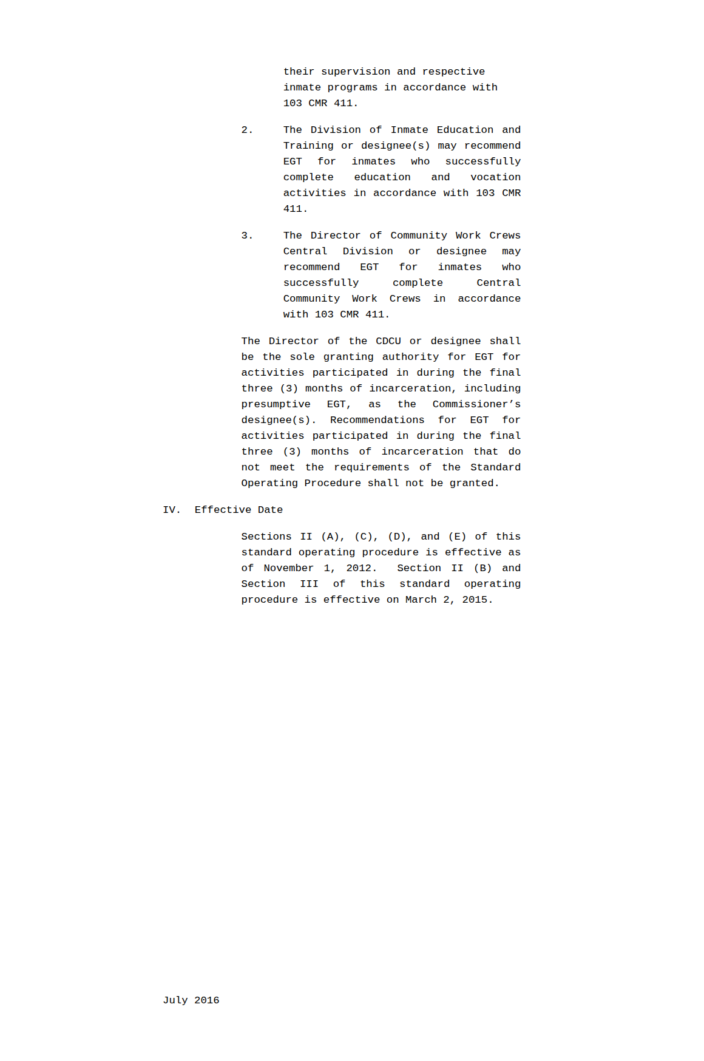their supervision and respective inmate programs in accordance with 103 CMR 411.
2. The Division of Inmate Education and Training or designee(s) may recommend EGT for inmates who successfully complete education and vocation activities in accordance with 103 CMR 411.
3. The Director of Community Work Crews Central Division or designee may recommend EGT for inmates who successfully complete Central Community Work Crews in accordance with 103 CMR 411.
The Director of the CDCU or designee shall be the sole granting authority for EGT for activities participated in during the final three (3) months of incarceration, including presumptive EGT, as the Commissioner’s designee(s). Recommendations for EGT for activities participated in during the final three (3) months of incarceration that do not meet the requirements of the Standard Operating Procedure shall not be granted.
IV. Effective Date
Sections II (A), (C), (D), and (E) of this standard operating procedure is effective as of November 1, 2012. Section II (B) and Section III of this standard operating procedure is effective on March 2, 2015.
July 2016